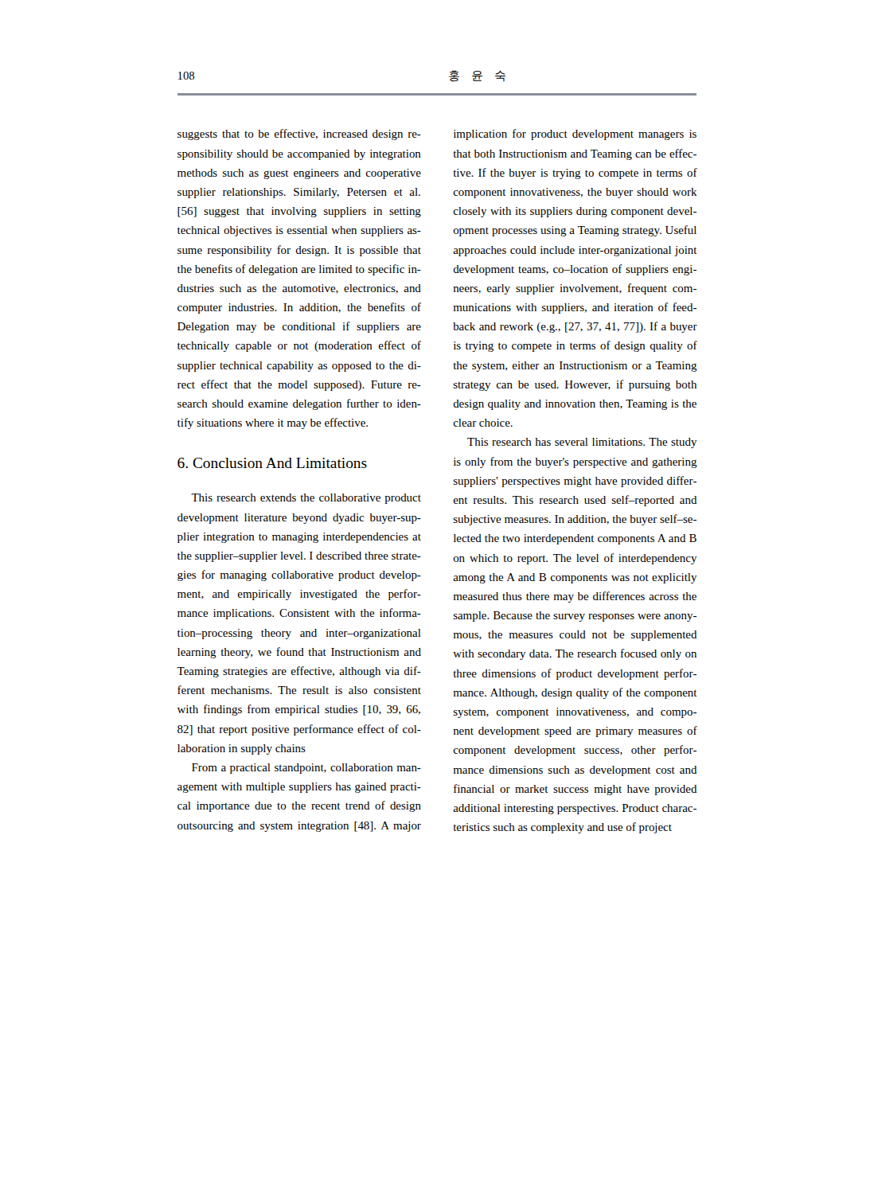108
홍 윤 숙
suggests that to be effective, increased design responsibility should be accompanied by integration methods such as guest engineers and cooperative supplier relationships. Similarly, Petersen et al. [56] suggest that involving suppliers in setting technical objectives is essential when suppliers assume responsibility for design. It is possible that the benefits of delegation are limited to specific industries such as the automotive, electronics, and computer industries. In addition, the benefits of Delegation may be conditional if suppliers are technically capable or not (moderation effect of supplier technical capability as opposed to the direct effect that the model supposed). Future research should examine delegation further to identify situations where it may be effective.
6. Conclusion And Limitations
This research extends the collaborative product development literature beyond dyadic buyer-supplier integration to managing interdependencies at the supplier–supplier level. I described three strategies for managing collaborative product development, and empirically investigated the performance implications. Consistent with the information–processing theory and inter–organizational learning theory, we found that Instructionism and Teaming strategies are effective, although via different mechanisms. The result is also consistent with findings from empirical studies [10, 39, 66, 82] that report positive performance effect of collaboration in supply chains
From a practical standpoint, collaboration management with multiple suppliers has gained practical importance due to the recent trend of design outsourcing and system integration [48]. A major implication for product development managers is that both Instructionism and Teaming can be effective. If the buyer is trying to compete in terms of component innovativeness, the buyer should work closely with its suppliers during component development processes using a Teaming strategy. Useful approaches could include inter-organizational joint development teams, co–location of suppliers engineers, early supplier involvement, frequent communications with suppliers, and iteration of feedback and rework (e.g., [27, 37, 41, 77]). If a buyer is trying to compete in terms of design quality of the system, either an Instructionism or a Teaming strategy can be used. However, if pursuing both design quality and innovation then, Teaming is the clear choice.
This research has several limitations. The study is only from the buyer's perspective and gathering suppliers' perspectives might have provided different results. This research used self–reported and subjective measures. In addition, the buyer self–selected the two interdependent components A and B on which to report. The level of interdependency among the A and B components was not explicitly measured thus there may be differences across the sample. Because the survey responses were anonymous, the measures could not be supplemented with secondary data. The research focused only on three dimensions of product development performance. Although, design quality of the component system, component innovativeness, and component development speed are primary measures of component development success, other performance dimensions such as development cost and financial or market success might have provided additional interesting perspectives. Product characteristics such as complexity and use of project